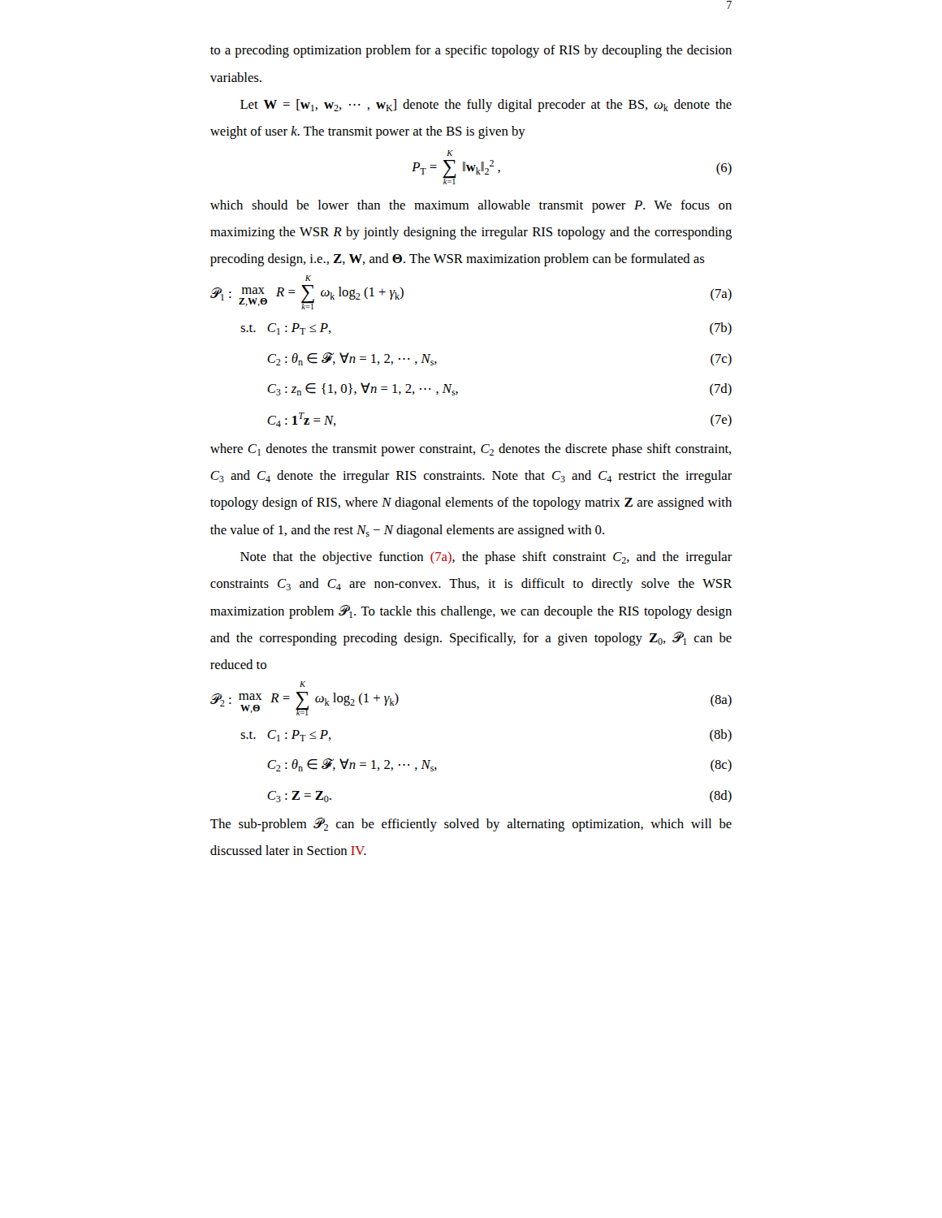7
to a precoding optimization problem for a specific topology of RIS by decoupling the decision variables.
Let W = [w 1, w 2, ⋯ , wK] denote the fully digital precoder at the BS, ωk denote the weight of user k. The transmit power at the BS is given by
PT = K∑k=1 ‖wk‖22 ,
(6)
which should be lower than the maximum allowable transmit power P. We focus on maximizing the WSR R by jointly designing the irregular RIS topology and the corresponding precoding design, i.e., Z, W, and Θ. The WSR maximization problem can be formulated as
𝒫1 : max Z,W,Θ
R = K∑k=1 ωk log2 (1 + γk)
(7a)
s.t.
C 1 : PT ≤ P,
(7b)
C 2 : θn ∈ 𝓕, ∀n = 1, 2, ⋯ , Ns,
(7c)
C 3 : zn ∈ {1, 0}, ∀n = 1, 2, ⋯ , Ns,
(7d)
C 4 : 1 Tz = N,
(7e)
where C 1 denotes the transmit power constraint, C 2 denotes the discrete phase shift constraint, C 3 and C 4 denote the irregular RIS constraints. Note that C 3 and C 4 restrict the irregular topology design of RIS, where N diagonal elements of the topology matrix Z are assigned with the value of 1, and the rest Ns − N diagonal elements are assigned with 0.
Note that the objective function (7a), the phase shift constraint C 2, and the irregular constraints C 3 and C 4 are non-convex. Thus, it is difficult to directly solve the WSR maximization problem 𝒫1. To tackle this challenge, we can decouple the RIS topology design and the corresponding precoding design. Specifically, for a given topology Z 0, 𝒫1 can be reduced to
𝒫2 : max W,Θ
R = K∑k=1 ωk log2 (1 + γk)
(8a)
s.t.
C 1 : PT ≤ P,
(8b)
C 2 : θn ∈ 𝓕, ∀n = 1, 2, ⋯ , Ns,
(8c)
C 3 : Z = Z 0.
(8d)
The sub-problem 𝒫2 can be efficiently solved by alternating optimization, which will be discussed later in Section IV.